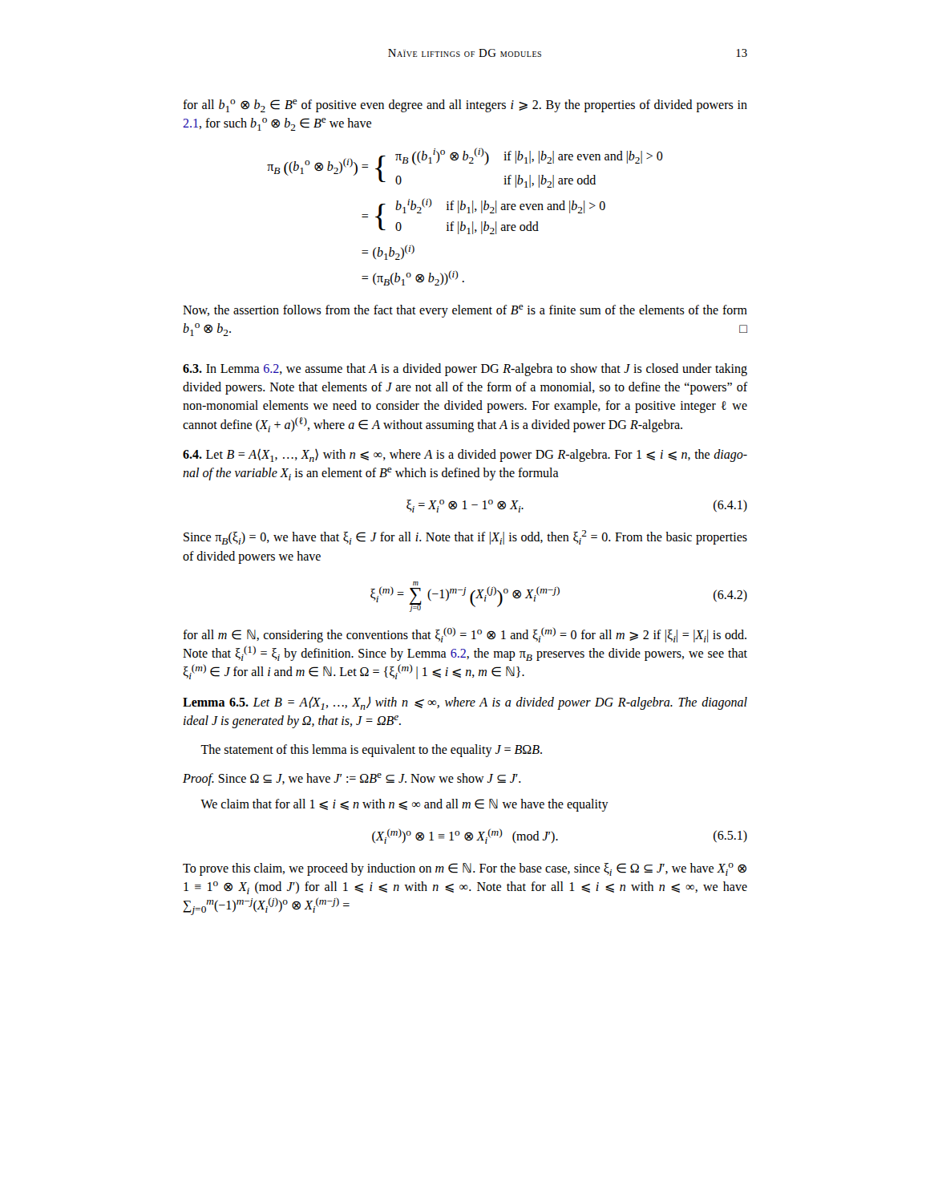Naïve liftings of DG modules 13
for all b1o ⊗ b2 ∈ Be of positive even degree and all integers i ⩾ 2. By the properties of divided powers in 2.1, for such b1o ⊗ b2 ∈ Be we have
πB ((b1o ⊗ b2)(i)) = { πB ((b1i)o ⊗ b2(i)) if |b1|, |b2| are even and |b2| > 0 0 if |b1|, |b2| are odd = { b1ib2(i) if |b1|, |b2| are even and |b2| > 0 0 if |b1|, |b2| are odd = (b1b2)(i) = (πB(b1o ⊗ b2))(i) .
Now, the assertion follows from the fact that every element of Be is a finite sum of the elements of the form b1o ⊗ b2. □
6.3. In Lemma 6.2, we assume that A is a divided power DG R-algebra to show that J is closed under taking divided powers. Note that elements of J are not all of the form of a monomial, so to define the “powers” of non-monomial elements we need to consider the divided powers. For example, for a positive integer ℓ we cannot define (Xi + a)(ℓ), where a ∈ A without assuming that A is a divided power DG R-algebra.
6.4. Let B = A⟨X1, …, Xn⟩ with n ⩽ ∞, where A is a divided power DG R-algebra. For 1 ⩽ i ⩽ n, the diagonal of the variable Xi is an element of Be which is defined by the formula
ξi = Xio ⊗ 1 − 1o ⊗ Xi.
(6.4.1)
Since πB(ξi) = 0, we have that ξi ∈ J for all i. Note that if |Xi| is odd, then ξi2 = 0. From the basic properties of divided powers we have
ξi(m) = m∑j=0 (−1)m−j (Xi(j))o ⊗ Xi(m−j)
(6.4.2)
for all m ∈ ℕ, considering the conventions that ξi(0) = 1o ⊗ 1 and ξi(m) = 0 for all m ⩾ 2 if |ξi| = |Xi| is odd. Note that ξi(1) = ξi by definition. Since by Lemma 6.2, the map πB preserves the divide powers, we see that ξi(m) ∈ J for all i and m ∈ ℕ. Let Ω = {ξi(m) | 1 ⩽ i ⩽ n, m ∈ ℕ}.
Lemma 6.5. Let B = A⟨X1, …, Xn⟩ with n ⩽ ∞, where A is a divided power DG R-algebra. The diagonal ideal J is generated by Ω, that is, J = ΩBe.
The statement of this lemma is equivalent to the equality J = BΩB.
Proof. Since Ω ⊆ J, we have J′ := ΩBe ⊆ J. Now we show J ⊆ J′.
We claim that for all 1 ⩽ i ⩽ n with n ⩽ ∞ and all m ∈ ℕ we have the equality
(Xi(m))o ⊗ 1 ≡ 1o ⊗ Xi(m) (mod J′).
(6.5.1)
To prove this claim, we proceed by induction on m ∈ ℕ. For the base case, since ξi ∈ Ω ⊆ J′, we have Xio ⊗ 1 ≡ 1o ⊗ Xi (mod J′) for all 1 ⩽ i ⩽ n with n ⩽ ∞. Note that for all 1 ⩽ i ⩽ n with n ⩽ ∞, we have ∑j=0m(−1)m−j(Xi(j))o ⊗ Xi(m−j) =